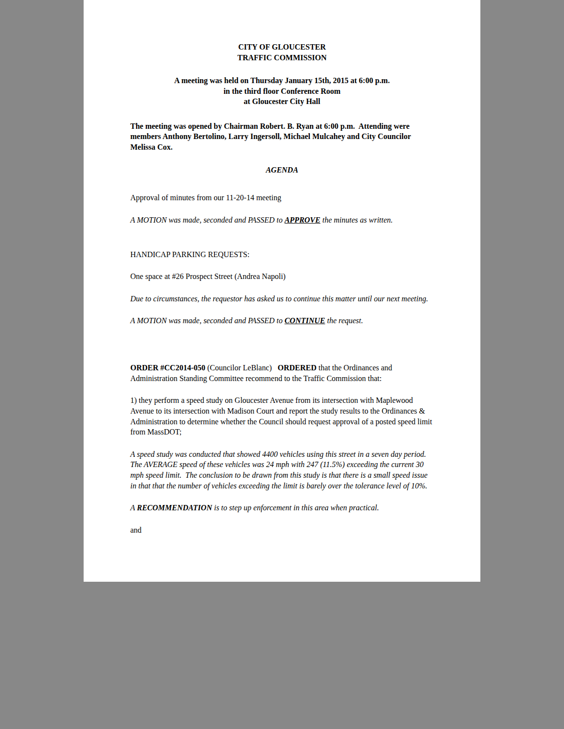CITY OF GLOUCESTER
TRAFFIC COMMISSION
A meeting was held on Thursday January 15th, 2015 at 6:00 p.m.
in the third floor Conference Room
at Gloucester City Hall
The meeting was opened by Chairman Robert. B. Ryan at 6:00 p.m. Attending were members Anthony Bertolino, Larry Ingersoll, Michael Mulcahey and City Councilor Melissa Cox.
AGENDA
Approval of minutes from our 11-20-14 meeting
A MOTION was made, seconded and PASSED to APPROVE the minutes as written.
HANDICAP PARKING REQUESTS:
One space at #26 Prospect Street (Andrea Napoli)
Due to circumstances, the requestor has asked us to continue this matter until our next meeting.
A MOTION was made, seconded and PASSED to CONTINUE the request.
ORDER #CC2014-050 (Councilor LeBlanc) ORDERED that the Ordinances and Administration Standing Committee recommend to the Traffic Commission that:
1) they perform a speed study on Gloucester Avenue from its intersection with Maplewood Avenue to its intersection with Madison Court and report the study results to the Ordinances & Administration to determine whether the Council should request approval of a posted speed limit from MassDOT;
A speed study was conducted that showed 4400 vehicles using this street in a seven day period. The AVERAGE speed of these vehicles was 24 mph with 247 (11.5%) exceeding the current 30 mph speed limit. The conclusion to be drawn from this study is that there is a small speed issue in that that the number of vehicles exceeding the limit is barely over the tolerance level of 10%.
A RECOMMENDATION is to step up enforcement in this area when practical.
and